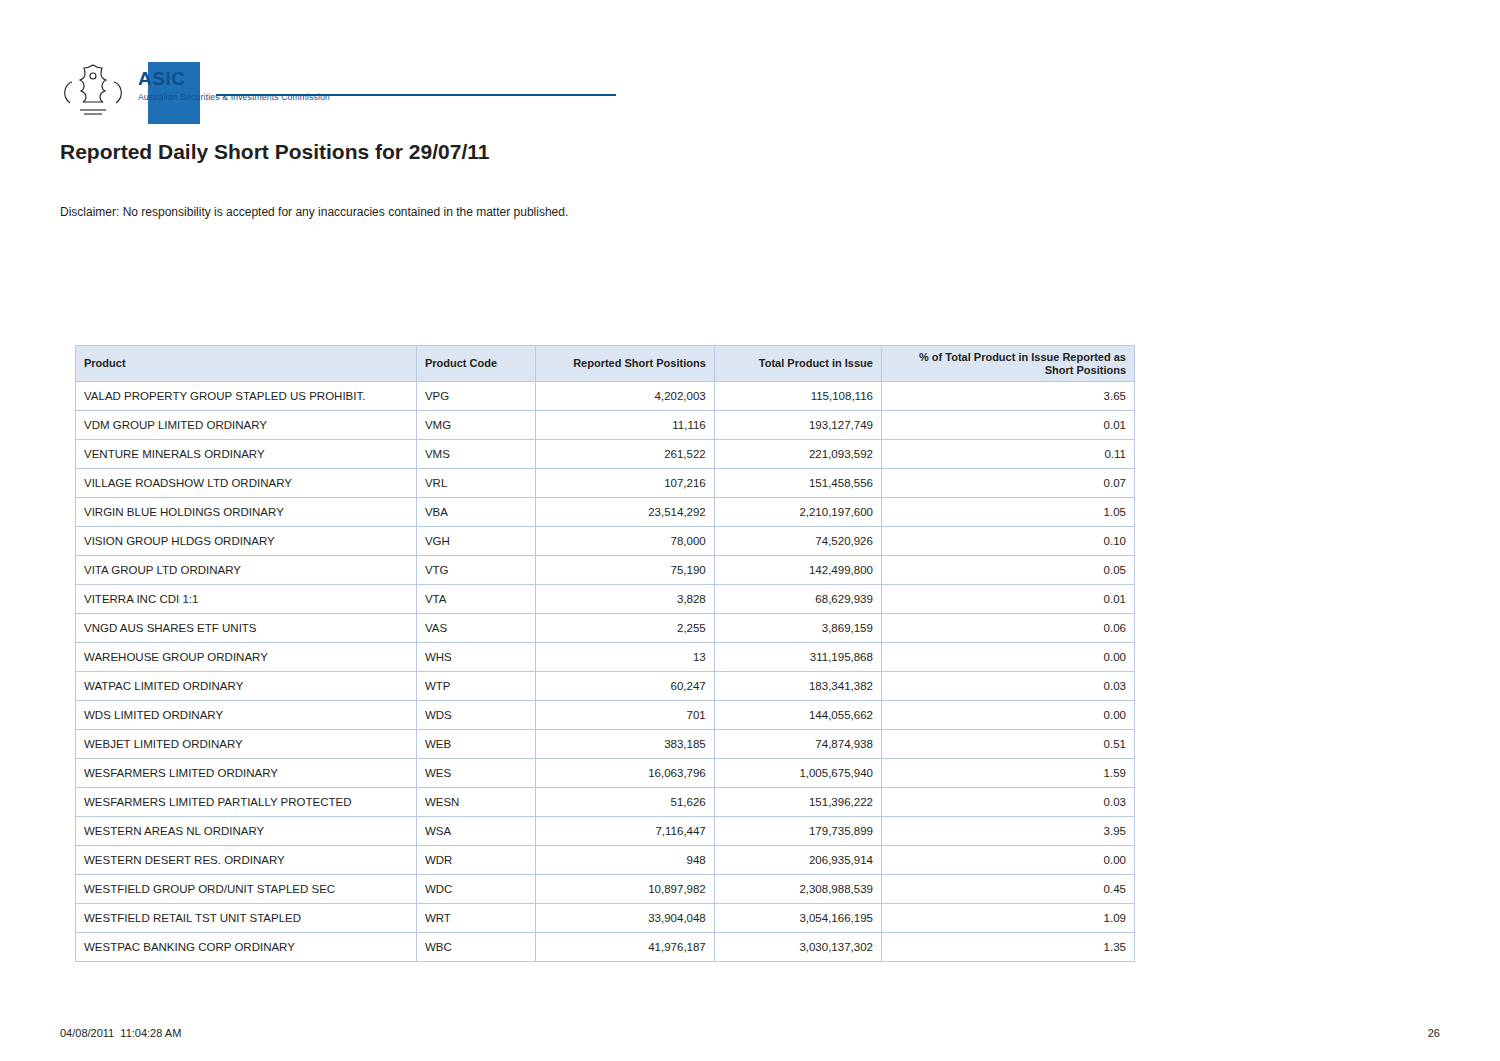ASIC
Australian Securities & Investments Commission
Reported Daily Short Positions for 29/07/11
Disclaimer: No responsibility is accepted for any inaccuracies contained in the matter published.
| Product | Product Code | Reported Short Positions | Total Product in Issue | % of Total Product in Issue Reported as Short Positions |
| --- | --- | --- | --- | --- |
| VALAD PROPERTY GROUP STAPLED US PROHIBIT. | VPG | 4,202,003 | 115,108,116 | 3.65 |
| VDM GROUP LIMITED ORDINARY | VMG | 11,116 | 193,127,749 | 0.01 |
| VENTURE MINERALS ORDINARY | VMS | 261,522 | 221,093,592 | 0.11 |
| VILLAGE ROADSHOW LTD ORDINARY | VRL | 107,216 | 151,458,556 | 0.07 |
| VIRGIN BLUE HOLDINGS ORDINARY | VBA | 23,514,292 | 2,210,197,600 | 1.05 |
| VISION GROUP HLDGS ORDINARY | VGH | 78,000 | 74,520,926 | 0.10 |
| VITA GROUP LTD ORDINARY | VTG | 75,190 | 142,499,800 | 0.05 |
| VITERRA INC CDI 1:1 | VTA | 3,828 | 68,629,939 | 0.01 |
| VNGD AUS SHARES ETF UNITS | VAS | 2,255 | 3,869,159 | 0.06 |
| WAREHOUSE GROUP ORDINARY | WHS | 13 | 311,195,868 | 0.00 |
| WATPAC LIMITED ORDINARY | WTP | 60,247 | 183,341,382 | 0.03 |
| WDS LIMITED ORDINARY | WDS | 701 | 144,055,662 | 0.00 |
| WEBJET LIMITED ORDINARY | WEB | 383,185 | 74,874,938 | 0.51 |
| WESFARMERS LIMITED ORDINARY | WES | 16,063,796 | 1,005,675,940 | 1.59 |
| WESFARMERS LIMITED PARTIALLY PROTECTED | WESN | 51,626 | 151,396,222 | 0.03 |
| WESTERN AREAS NL ORDINARY | WSA | 7,116,447 | 179,735,899 | 3.95 |
| WESTERN DESERT RES. ORDINARY | WDR | 948 | 206,935,914 | 0.00 |
| WESTFIELD GROUP ORD/UNIT STAPLED SEC | WDC | 10,897,982 | 2,308,988,539 | 0.45 |
| WESTFIELD RETAIL TST UNIT STAPLED | WRT | 33,904,048 | 3,054,166,195 | 1.09 |
| WESTPAC BANKING CORP ORDINARY | WBC | 41,976,187 | 3,030,137,302 | 1.35 |
04/08/2011 11:04:28 AM
26